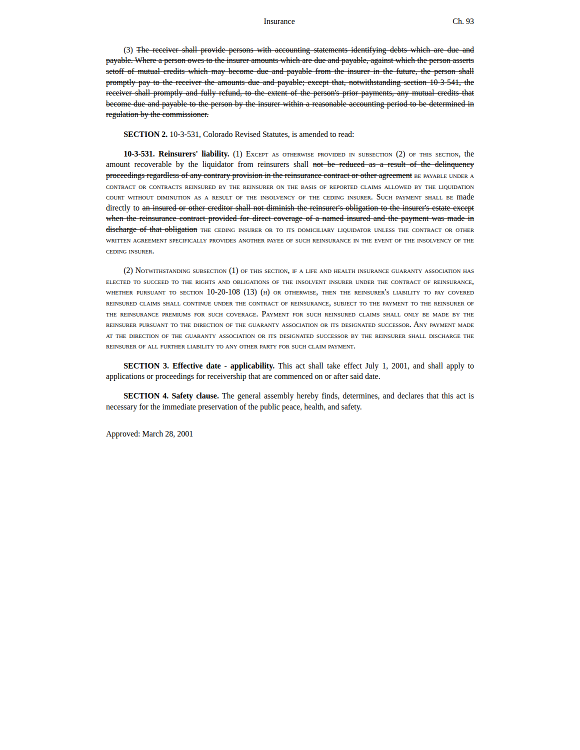Insurance Ch. 93
(3) The receiver shall provide persons with accounting statements identifying debts which are due and payable. Where a person owes to the insurer amounts which are due and payable, against which the person asserts setoff of mutual credits which may become due and payable from the insurer in the future, the person shall promptly pay to the receiver the amounts due and payable; except that, notwithstanding section 10-3-541, the receiver shall promptly and fully refund, to the extent of the person's prior payments, any mutual credits that become due and payable to the person by the insurer within a reasonable accounting period to be determined in regulation by the commissioner.
SECTION 2. 10-3-531, Colorado Revised Statutes, is amended to read:
10-3-531. Reinsurers' liability. (1) Except as otherwise provided in subsection (2) of this section, the amount recoverable by the liquidator from reinsurers shall not be reduced as a result of the delinquency proceedings regardless of any contrary provision in the reinsurance contract or other agreement be payable under a contract or contracts reinsured by the reinsurer on the basis of reported claims allowed by the liquidation court without diminution as a result of the insolvency of the ceding insurer. Such payment shall be made directly to an insured or other creditor shall not diminish the reinsurer's obligation to the insurer's estate except when the reinsurance contract provided for direct coverage of a named insured and the payment was made in discharge of that obligation the ceding insurer or to its domiciliary liquidator unless the contract or other written agreement specifically provides another payee of such reinsurance in the event of the insolvency of the ceding insurer.
(2) Notwithstanding subsection (1) of this section, if a life and health insurance guaranty association has elected to succeed to the rights and obligations of the insolvent insurer under the contract of reinsurance, whether pursuant to section 10-20-108 (13) (h) or otherwise, then the reinsurer's liability to pay covered reinsured claims shall continue under the contract of reinsurance, subject to the payment to the reinsurer of the reinsurance premiums for such coverage. Payment for such reinsured claims shall only be made by the reinsurer pursuant to the direction of the guaranty association or its designated successor. Any payment made at the direction of the guaranty association or its designated successor by the reinsurer shall discharge the reinsurer of all further liability to any other party for such claim payment.
SECTION 3. Effective date - applicability. This act shall take effect July 1, 2001, and shall apply to applications or proceedings for receivership that are commenced on or after said date.
SECTION 4. Safety clause. The general assembly hereby finds, determines, and declares that this act is necessary for the immediate preservation of the public peace, health, and safety.
Approved: March 28, 2001